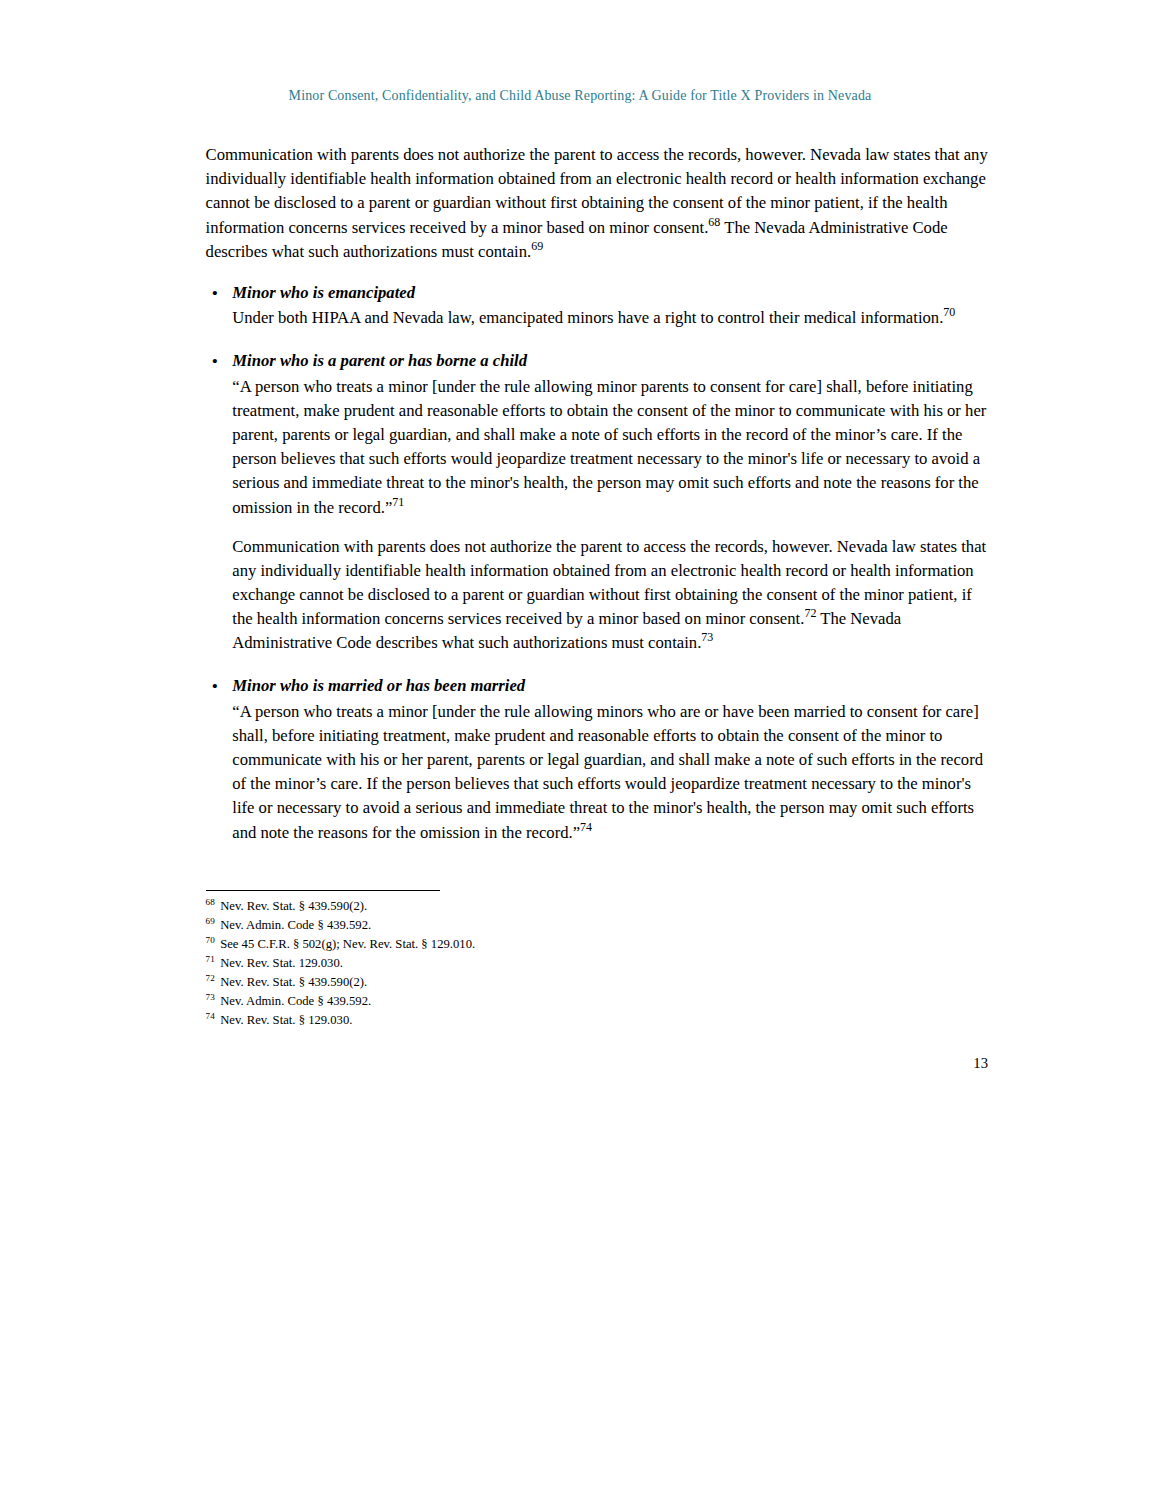Minor Consent, Confidentiality, and Child Abuse Reporting: A Guide for Title X Providers in Nevada
Communication with parents does not authorize the parent to access the records, however. Nevada law states that any individually identifiable health information obtained from an electronic health record or health information exchange cannot be disclosed to a parent or guardian without first obtaining the consent of the minor patient, if the health information concerns services received by a minor based on minor consent.68 The Nevada Administrative Code describes what such authorizations must contain.69
Minor who is emancipated
Under both HIPAA and Nevada law, emancipated minors have a right to control their medical information.70
Minor who is a parent or has borne a child
“A person who treats a minor [under the rule allowing minor parents to consent for care] shall, before initiating treatment, make prudent and reasonable efforts to obtain the consent of the minor to communicate with his or her parent, parents or legal guardian, and shall make a note of such efforts in the record of the minor’s care. If the person believes that such efforts would jeopardize treatment necessary to the minor's life or necessary to avoid a serious and immediate threat to the minor's health, the person may omit such efforts and note the reasons for the omission in the record.”71
Communication with parents does not authorize the parent to access the records, however. Nevada law states that any individually identifiable health information obtained from an electronic health record or health information exchange cannot be disclosed to a parent or guardian without first obtaining the consent of the minor patient, if the health information concerns services received by a minor based on minor consent.72 The Nevada Administrative Code describes what such authorizations must contain.73
Minor who is married or has been married
“A person who treats a minor [under the rule allowing minors who are or have been married to consent for care] shall, before initiating treatment, make prudent and reasonable efforts to obtain the consent of the minor to communicate with his or her parent, parents or legal guardian, and shall make a note of such efforts in the record of the minor’s care. If the person believes that such efforts would jeopardize treatment necessary to the minor's life or necessary to avoid a serious and immediate threat to the minor's health, the person may omit such efforts and note the reasons for the omission in the record.”74
68 Nev. Rev. Stat. § 439.590(2).
69 Nev. Admin. Code § 439.592.
70 See 45 C.F.R. § 502(g); Nev. Rev. Stat. § 129.010.
71 Nev. Rev. Stat. 129.030.
72 Nev. Rev. Stat. § 439.590(2).
73 Nev. Admin. Code § 439.592.
74 Nev. Rev. Stat. § 129.030.
13